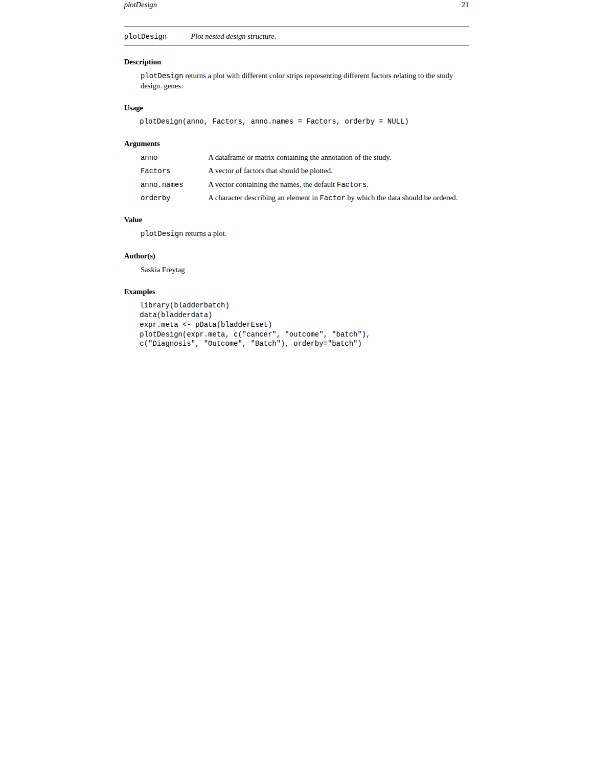plotDesign 21
plotDesign Plot nested design structure.
Description
plotDesign returns a plot with different color strips representing different factors relating to the study design. genes.
Usage
plotDesign(anno, Factors, anno.names = Factors, orderby = NULL)
Arguments
anno
A dataframe or matrix containing the annotation of the study.
Factors
A vector of factors that should be plotted.
anno.names
A vector containing the names, the default Factors.
orderby
A character describing an element in Factor by which the data should be ordered.
Value
plotDesign returns a plot.
Author(s)
Saskia Freytag
Examples
library(bladderbatch)
data(bladderdata)
expr.meta <- pData(bladderEset)
plotDesign(expr.meta, c("cancer", "outcome", "batch"),
c("Diagnosis", "Outcome", "Batch"), orderby="batch")